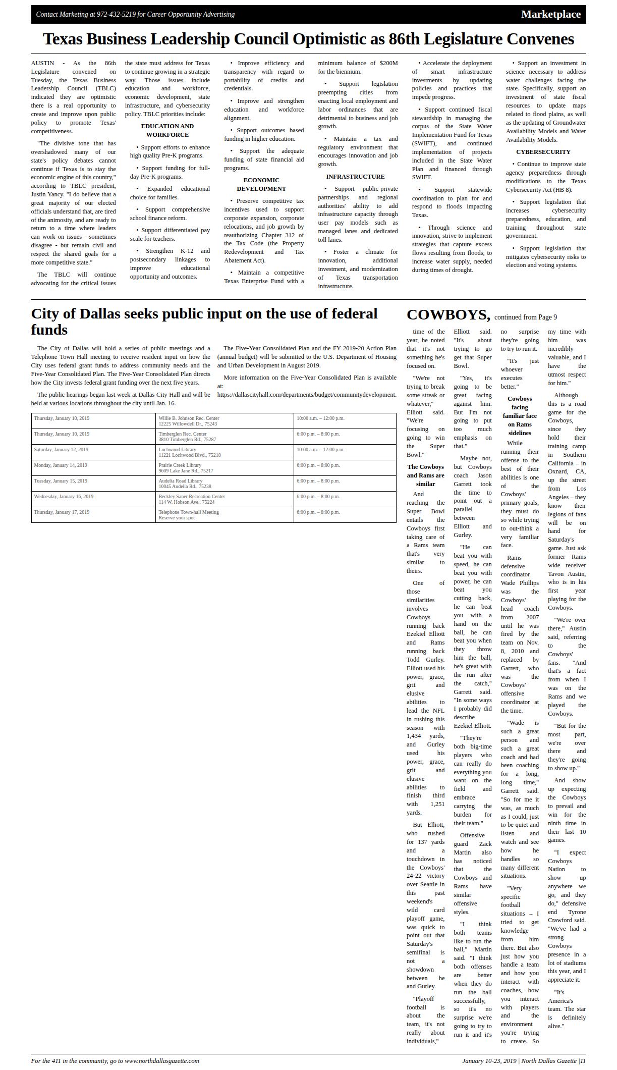Contact Marketing at 972-432-5219 for Career Opportunity Advertising
Marketplace
Texas Business Leadership Council Optimistic as 86th Legislature Convenes
AUSTIN - As the 86th Legislature convened on Tuesday, the Texas Business Leadership Council (TBLC) indicated they are optimistic there is a real opportunity to create and improve upon public policy to promote Texas' competitiveness.
"The divisive tone that has overshadowed many of our state's policy debates cannot continue if Texas is to stay the economic engine of this country," according to TBLC president, Justin Yancy. "I do believe that a great majority of our elected officials understand that, are tired of the animosity, and are ready to return to a time where leaders can work on issues - sometimes disagree - but remain civil and respect the shared goals for a more competitive state."
The TBLC will continue advocating for the critical issues the state must address for Texas to continue growing in a strategic way. Those issues include education and workforce, economic development, state infrastructure, and cybersecurity policy. TBLC priorities include:
Education and Workforce
• Support efforts to enhance high quality Pre-K programs.
• Support funding for full-day Pre-K programs.
• Expanded educational choice for families.
• Support comprehensive school finance reform.
• Support differentiated pay scale for teachers.
• Strengthen K-12 and postsecondary linkages to improve educational opportunity and outcomes.
• Improve efficiency and transparency with regard to portability of credits and credentials.
• Improve and strengthen education and workforce alignment.
• Support outcomes based funding in higher education.
• Support the adequate funding of state financial aid programs.
Economic Development
• Preserve competitive tax incentives used to support corporate expansion, corporate relocations, and job growth by reauthorizing Chapter 312 of the Tax Code (the Property Redevelopment and Tax Abatement Act).
• Maintain a competitive Texas Enterprise Fund with a minimum balance of $200M for the biennium.
• Support legislation preempting cities from enacting local employment and labor ordinances that are detrimental to business and job growth.
• Maintain a tax and regulatory environment that encourages innovation and job growth.
Infrastructure
• Support public-private partnerships and regional authorities' ability to add infrastructure capacity through user pay models such as managed lanes and dedicated toll lanes.
• Foster a climate for innovation, additional investment, and modernization of Texas transportation infrastructure.
• Accelerate the deployment of smart infrastructure investments by updating policies and practices that impede progress.
• Support continued fiscal stewardship in managing the corpus of the State Water Implementation Fund for Texas (SWIFT), and continued implementation of projects included in the State Water Plan and financed through SWIFT.
• Support statewide coordination to plan for and respond to floods impacting Texas.
• Through science and innovation, strive to implement strategies that capture excess flows resulting from floods, to increase water supply, needed during times of drought.
• Support an investment in science necessary to address water challenges facing the state. Specifically, support an investment of state fiscal resources to update maps related to flood plains, as well as the updating of Groundwater Availability Models and Water Availability Models.
Cybersecurity
• Continue to improve state agency preparedness through modifications to the Texas Cybersecurity Act (HB 8).
• Support legislation that increases cybersecurity preparedness, education, and training throughout state government.
• Support legislation that mitigates cybersecurity risks to election and voting systems.
City of Dallas seeks public input on the use of federal funds
The City of Dallas will hold a series of public meetings and a Telephone Town Hall meeting to receive resident input on how the City uses federal grant funds to address community needs and the Five-Year Consolidated Plan. The Five-Year Consolidated Plan directs how the City invests federal grant funding over the next five years.
The public hearings began last week at Dallas City Hall and will be held at various locations throughout the city until Jan. 16.
The Five-Year Consolidated Plan and the FY 2019-20 Action Plan (annual budget) will be submitted to the U.S. Department of Housing and Urban Development in August 2019.
More information on the Five-Year Consolidated Plan is available at: https://dallascityhall.com/departments/budget/communitydevelopment.
| Thursday, January 10, 2019 | Willie B. Johnson Rec. Center 12225 Willowdell Dr., 75243 | 10:00 a.m. – 12:00 p.m. |
| Thursday, January 10, 2019 | Timberglen Rec. Center 3810 Timberglen Rd., 75287 | 6:00 p.m. – 8:00 p.m. |
| Saturday, January 12, 2019 | Lochwood Library 11221 Lochwood Blvd., 75218 | 10:00 a.m. – 12:00 p.m. |
| Monday, January 14, 2019 | Prairie Creek Library 9609 Lake Jane Rd., 75217 | 6:00 p.m. – 8:00 p.m. |
| Tuesday, January 15, 2019 | Audelia Road Library 10045 Audelia Rd., 75238 | 6:00 p.m. – 8:00 p.m. |
| Wednesday, January 16, 2019 | Beckley Saner Recreation Center 114 W. Hobson Ave., 75224 | 6:00 p.m. – 8:00 p.m. |
| Thursday, January 17, 2019 | Telephone Town-hall Meeting Reserve your spot | 6:00 p.m. – 8:00 p.m. |
COWBOYS, continued from Page 9
time of the year, he noted that it's not something he's focused on.
"We're not trying to break some streak or whatever," Elliott said. "We're focusing on going to win the Super Bowl."
The Cowboys and Rams are similar
And reaching the Super Bowl entails the Cowboys first taking care of a Rams team that's very similar to theirs.
One of those similarities involves Cowboys running back Ezekiel Elliott and Rams running back Todd Gurley. Elliott used his power, grace, grit and elusive abilities to lead the NFL in rushing this season with 1,434 yards, and Gurley used his power, grace, grit and elusive abilities to finish third with 1,251 yards.
But Elliott, who rushed for 137 yards and a touchdown in the Cowboys' 24-22 victory over Seattle in this past weekend's wild card playoff game, was quick to point out that Saturday's semifinal is not a showdown between he and Gurley.
"Playoff football is about the team, it's not really about individuals," Elliott said. "It's about trying to go get that Super Bowl.
"Yes, it's going to be great facing against him. But I'm not going to put too much emphasis on that."
Maybe not, but Cowboys coach Jason Garrett took the time to point out a parallel between Elliott and Gurley.
"He can beat you with speed, he can beat you with power, he can beat you cutting back, he can beat you with a hand on the ball, he can beat you when they throw him the ball, he's great with the run after the catch," Garrett said. "In some ways I probably did describe Ezekiel Elliott.
"They're both big-time players who can really do everything you want on the field and embrace carrying the burden for their team."
Offensive guard Zack Martin also has noticed that the Cowboys and Rams have similar offensive styles.
"I think both teams like to run the ball," Martin said. "I think both offenses are better when they do run the ball successfully, so it's no surprise we're going to try to run it and it's no surprise they're going to try to run it.
"It's just whoever executes better."
Cowboys facing familiar face on Rams sidelines
While running their offense to the best of their abilities is one of the Cowboys' primary goals, they must do so while trying to out-think a very familiar face.
Rams defensive coordinator Wade Phillips was the Cowboys' head coach from 2007 until he was fired by the team on Nov. 8, 2010 and replaced by Garrett, who was the Cowboys' offensive coordinator at the time.
"Wade is such a great person and such a great coach and had been coaching for a long, long time," Garrett said. "So for me it was, as much as I could, just to be quiet and listen and watch and see how he handles so many different situations.
"Very specific football situations – I tried to get knowledge from him there. But also just how you handle a team and how you interact with coaches, how you interact with players and the environment you're trying to create. So my time with him was incredibly valuable, and I have the utmost respect for him."
Although this is a road game for the Cowboys, since they hold their training camp in Southern California – in Oxnard, CA, up the street from Los Angeles – they know their legions of fans will be on hand for Saturday's game. Just ask former Rams wide receiver Tavon Austin, who is in his first year playing for the Cowboys.
"We're over there," Austin said, referring to the Cowboys' fans. "And that's a fact from when I was on the Rams and we played the Cowboys.
"But for the most part, we're over there and they're going to show up."
And show up expecting the Cowboys to prevail and win for the ninth time in their last 10 games.
"I expect Cowboys Nation to show up anywhere we go, and they do," defensive end Tyrone Crawford said. "We've had a strong Cowboys presence in a lot of stadiums this year, and I appreciate it.
"It's America's team. The star is definitely alive."
For the 411 in the community, go to www.northdallasgazette.com
January 10-23, 2019 | North Dallas Gazette |11